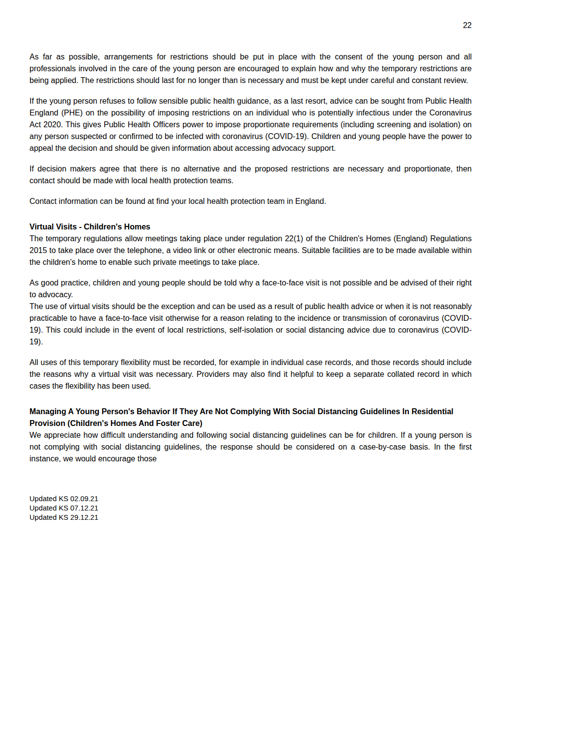22
As far as possible, arrangements for restrictions should be put in place with the consent of the young person and all professionals involved in the care of the young person are encouraged to explain how and why the temporary restrictions are being applied. The restrictions should last for no longer than is necessary and must be kept under careful and constant review.
If the young person refuses to follow sensible public health guidance, as a last resort, advice can be sought from Public Health England (PHE) on the possibility of imposing restrictions on an individual who is potentially infectious under the Coronavirus Act 2020. This gives Public Health Officers power to impose proportionate requirements (including screening and isolation) on any person suspected or confirmed to be infected with coronavirus (COVID-19). Children and young people have the power to appeal the decision and should be given information about accessing advocacy support.
If decision makers agree that there is no alternative and the proposed restrictions are necessary and proportionate, then contact should be made with local health protection teams.
Contact information can be found at find your local health protection team in England.
Virtual Visits - Children's Homes
The temporary regulations allow meetings taking place under regulation 22(1) of the Children's Homes (England) Regulations 2015 to take place over the telephone, a video link or other electronic means. Suitable facilities are to be made available within the children's home to enable such private meetings to take place.
As good practice, children and young people should be told why a face-to-face visit is not possible and be advised of their right to advocacy.
The use of virtual visits should be the exception and can be used as a result of public health advice or when it is not reasonably practicable to have a face-to-face visit otherwise for a reason relating to the incidence or transmission of coronavirus (COVID-19). This could include in the event of local restrictions, self-isolation or social distancing advice due to coronavirus (COVID-19).
All uses of this temporary flexibility must be recorded, for example in individual case records, and those records should include the reasons why a virtual visit was necessary. Providers may also find it helpful to keep a separate collated record in which cases the flexibility has been used.
Managing A Young Person's Behavior If They Are Not Complying With Social Distancing Guidelines In Residential Provision (Children's Homes And Foster Care)
We appreciate how difficult understanding and following social distancing guidelines can be for children. If a young person is not complying with social distancing guidelines, the response should be considered on a case-by-case basis. In the first instance, we would encourage those
Updated KS 02.09.21
Updated KS 07.12.21
Updated KS 29.12.21